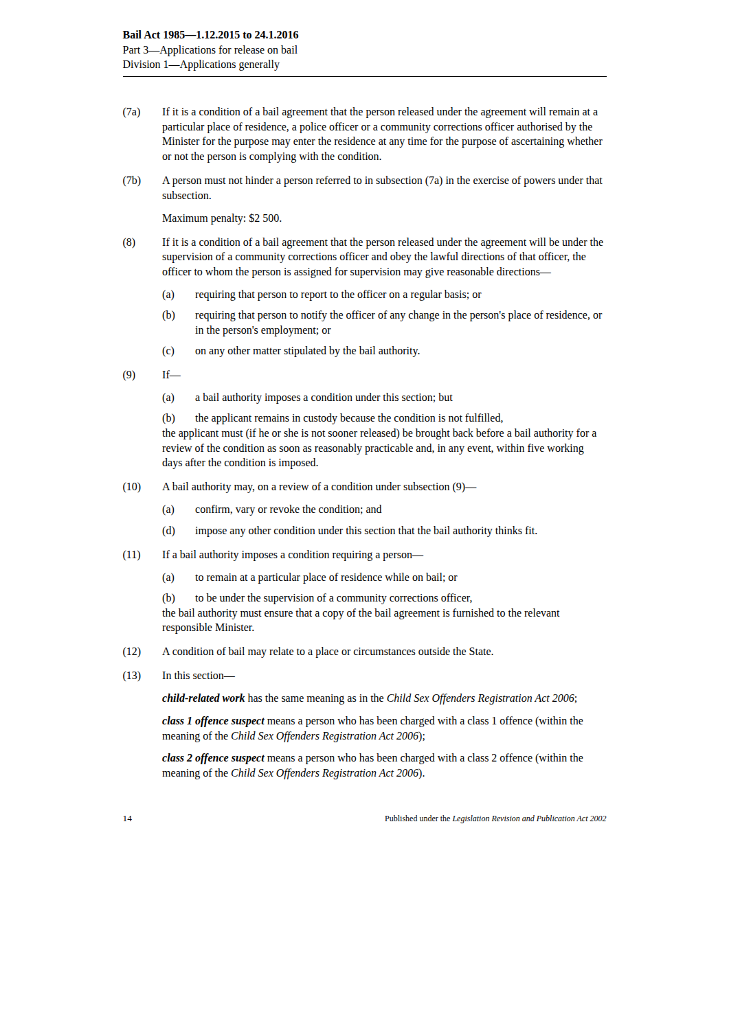Bail Act 1985—1.12.2015 to 24.1.2016
Part 3—Applications for release on bail
Division 1—Applications generally
(7a)
If it is a condition of a bail agreement that the person released under the agreement will remain at a particular place of residence, a police officer or a community corrections officer authorised by the Minister for the purpose may enter the residence at any time for the purpose of ascertaining whether or not the person is complying with the condition.
(7b)
A person must not hinder a person referred to in subsection (7a) in the exercise of powers under that subsection.
Maximum penalty: $2 500.
(8)
If it is a condition of a bail agreement that the person released under the agreement will be under the supervision of a community corrections officer and obey the lawful directions of that officer, the officer to whom the person is assigned for supervision may give reasonable directions—
(a)
requiring that person to report to the officer on a regular basis; or
(b)
requiring that person to notify the officer of any change in the person's place of residence, or in the person's employment; or
(c)
on any other matter stipulated by the bail authority.
(9)
If—
(a)
a bail authority imposes a condition under this section; but
(b)
the applicant remains in custody because the condition is not fulfilled,
the applicant must (if he or she is not sooner released) be brought back before a bail authority for a review of the condition as soon as reasonably practicable and, in any event, within five working days after the condition is imposed.
(10)
A bail authority may, on a review of a condition under subsection (9)—
(a)
confirm, vary or revoke the condition; and
(d)
impose any other condition under this section that the bail authority thinks fit.
(11)
If a bail authority imposes a condition requiring a person—
(a)
to remain at a particular place of residence while on bail; or
(b)
to be under the supervision of a community corrections officer,
the bail authority must ensure that a copy of the bail agreement is furnished to the relevant responsible Minister.
(12)
A condition of bail may relate to a place or circumstances outside the State.
(13)
In this section—
child-related work has the same meaning as in the Child Sex Offenders Registration Act 2006;
class 1 offence suspect means a person who has been charged with a class 1 offence (within the meaning of the Child Sex Offenders Registration Act 2006);
class 2 offence suspect means a person who has been charged with a class 2 offence (within the meaning of the Child Sex Offenders Registration Act 2006).
14 Published under the Legislation Revision and Publication Act 2002